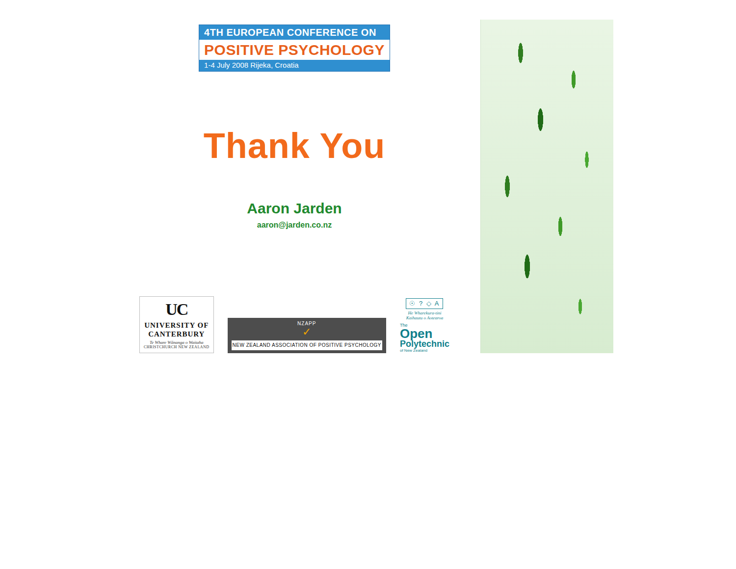4TH EUROPEAN CONFERENCE ON
POSITIVE PSYCHOLOGY
1-4 July 2008 Rijeka, Croatia
Thank You
Aaron Jarden
aaron@jarden.co.nz
UC
UNIVERSITY OF
CANTERBURY
Te Whare Wānanga o Waitaha
CHRISTCHURCH NEW ZEALAND
NZAPP
✓
NEW ZEALAND ASSOCIATION OF POSITIVE PSYCHOLOGY
☉ ? ◇ A
He Wharekura-tini
Kaihautu o Aotearoa
The
Open
Polytechnic
of New Zealand